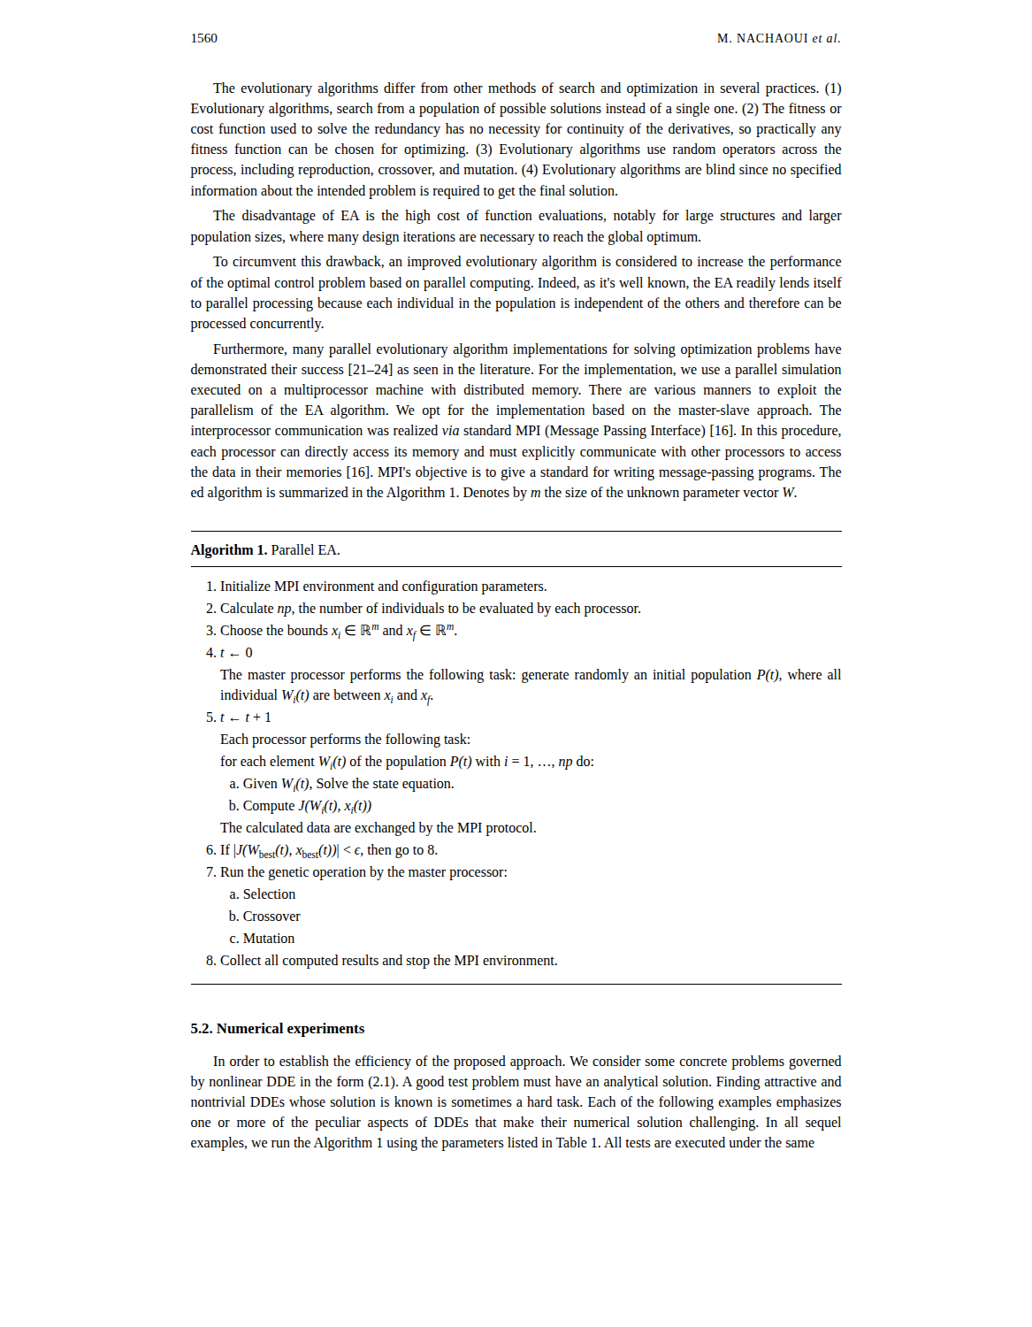1560 M. Nachaoui et al.
The evolutionary algorithms differ from other methods of search and optimization in several practices. (1) Evolutionary algorithms, search from a population of possible solutions instead of a single one. (2) The fitness or cost function used to solve the redundancy has no necessity for continuity of the derivatives, so practically any fitness function can be chosen for optimizing. (3) Evolutionary algorithms use random operators across the process, including reproduction, crossover, and mutation. (4) Evolutionary algorithms are blind since no specified information about the intended problem is required to get the final solution.
The disadvantage of EA is the high cost of function evaluations, notably for large structures and larger population sizes, where many design iterations are necessary to reach the global optimum.
To circumvent this drawback, an improved evolutionary algorithm is considered to increase the performance of the optimal control problem based on parallel computing. Indeed, as it's well known, the EA readily lends itself to parallel processing because each individual in the population is independent of the others and therefore can be processed concurrently.
Furthermore, many parallel evolutionary algorithm implementations for solving optimization problems have demonstrated their success [21–24] as seen in the literature. For the implementation, we use a parallel simulation executed on a multiprocessor machine with distributed memory. There are various manners to exploit the parallelism of the EA algorithm. We opt for the implementation based on the master-slave approach. The interprocessor communication was realized via standard MPI (Message Passing Interface) [16]. In this procedure, each processor can directly access its memory and must explicitly communicate with other processors to access the data in their memories [16]. MPI's objective is to give a standard for writing message-passing programs. The ed algorithm is summarized in the Algorithm 1. Denotes by m the size of the unknown parameter vector W.
Algorithm 1. Parallel EA.
Initialize MPI environment and configuration parameters.
Calculate np, the number of individuals to be evaluated by each processor.
Choose the bounds xi ∈ ℝm and xf ∈ ℝm.
t ← 0
The master processor performs the following task: generate randomly an initial population P(t), where all individual Wi(t) are between xi and xf.
t ← t + 1
Each processor performs the following task:
for each element Wi(t) of the population P(t) with i = 1, …, np do:
Given Wi(t), Solve the state equation.
Compute J(Wi(t), xi(t))
The calculated data are exchanged by the MPI protocol.
If |J(Wbest(t), xbest(t))| < ϵ, then go to 8.
Run the genetic operation by the master processor:
Selection
Crossover
Mutation
Collect all computed results and stop the MPI environment.
5.2. Numerical experiments
In order to establish the efficiency of the proposed approach. We consider some concrete problems governed by nonlinear DDE in the form (2.1). A good test problem must have an analytical solution. Finding attractive and nontrivial DDEs whose solution is known is sometimes a hard task. Each of the following examples emphasizes one or more of the peculiar aspects of DDEs that make their numerical solution challenging. In all sequel examples, we run the Algorithm 1 using the parameters listed in Table 1. All tests are executed under the same